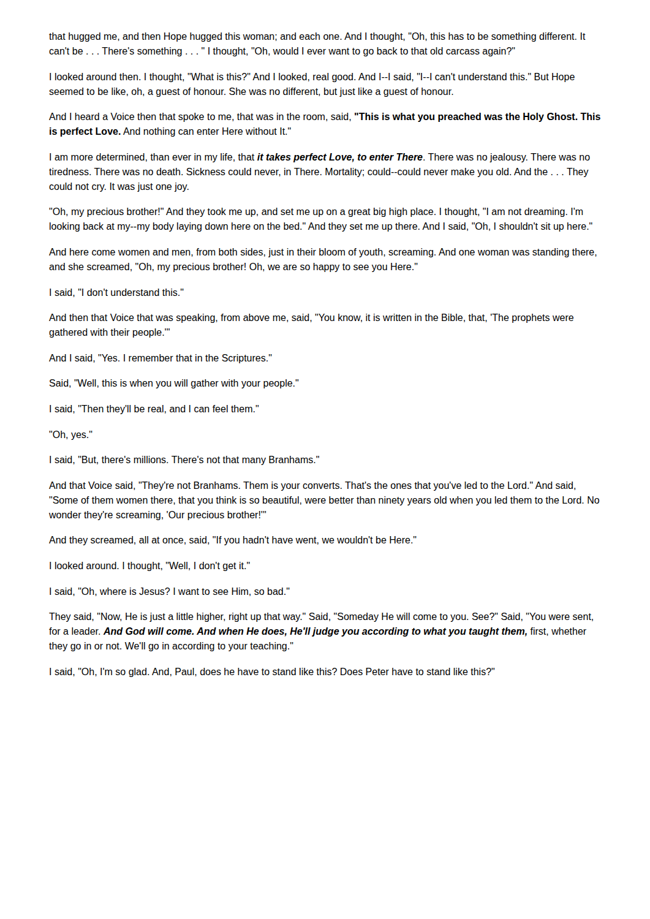that hugged me, and then Hope hugged this woman; and each one. And I thought, "Oh, this has to be something different. It can't be . . . There's something . . . " I thought, "Oh, would I ever want to go back to that old carcass again?"
I looked around then. I thought, "What is this?" And I looked, real good. And I--I said, "I--I can't understand this." But Hope seemed to be like, oh, a guest of honour. She was no different, but just like a guest of honour.
And I heard a Voice then that spoke to me, that was in the room, said, "This is what you preached was the Holy Ghost. This is perfect Love. And nothing can enter Here without It."
I am more determined, than ever in my life, that it takes perfect Love, to enter There. There was no jealousy. There was no tiredness. There was no death. Sickness could never, in There. Mortality; could--could never make you old. And the . . . They could not cry. It was just one joy.
"Oh, my precious brother!" And they took me up, and set me up on a great big high place. I thought, "I am not dreaming. I'm looking back at my--my body laying down here on the bed." And they set me up there. And I said, "Oh, I shouldn't sit up here."
And here come women and men, from both sides, just in their bloom of youth, screaming. And one woman was standing there, and she screamed, "Oh, my precious brother! Oh, we are so happy to see you Here."
I said, "I don't understand this."
And then that Voice that was speaking, from above me, said, "You know, it is written in the Bible, that, 'The prophets were gathered with their people.'"
And I said, "Yes. I remember that in the Scriptures."
Said, "Well, this is when you will gather with your people."
I said, "Then they'll be real, and I can feel them."
"Oh, yes."
I said, "But, there's millions. There's not that many Branhams."
And that Voice said, "They're not Branhams. Them is your converts. That's the ones that you've led to the Lord." And said, "Some of them women there, that you think is so beautiful, were better than ninety years old when you led them to the Lord. No wonder they're screaming, 'Our precious brother!'"
And they screamed, all at once, said, "If you hadn't have went, we wouldn't be Here."
I looked around. I thought, "Well, I don't get it."
I said, "Oh, where is Jesus? I want to see Him, so bad."
They said, "Now, He is just a little higher, right up that way." Said, "Someday He will come to you. See?" Said, "You were sent, for a leader. And God will come. And when He does, He'll judge you according to what you taught them, first, whether they go in or not. We'll go in according to your teaching."
I said, "Oh, I'm so glad. And, Paul, does he have to stand like this? Does Peter have to stand like this?"